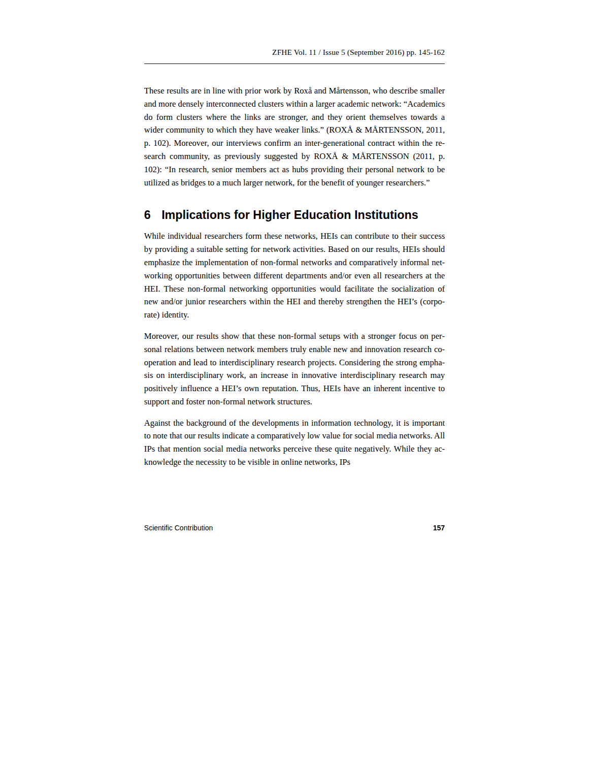ZFHE Vol. 11 / Issue 5 (September 2016) pp. 145-162
These results are in line with prior work by Roxå and Mårtensson, who describe smaller and more densely interconnected clusters within a larger academic network: “Academics do form clusters where the links are stronger, and they orient themselves towards a wider community to which they have weaker links.” (ROXÅ & MÅRTENSSON, 2011, p. 102). Moreover, our interviews confirm an inter-generational contract within the research community, as previously suggested by ROXÅ & MÅRTENSSON (2011, p. 102): “In research, senior members act as hubs providing their personal network to be utilized as bridges to a much larger network, for the benefit of younger researchers.”
6 Implications for Higher Education Institutions
While individual researchers form these networks, HEIs can contribute to their success by providing a suitable setting for network activities. Based on our results, HEIs should emphasize the implementation of non-formal networks and comparatively informal networking opportunities between different departments and/or even all researchers at the HEI. These non-formal networking opportunities would facilitate the socialization of new and/or junior researchers within the HEI and thereby strengthen the HEI’s (corporate) identity.
Moreover, our results show that these non-formal setups with a stronger focus on personal relations between network members truly enable new and innovation research cooperation and lead to interdisciplinary research projects. Considering the strong emphasis on interdisciplinary work, an increase in innovative interdisciplinary research may positively influence a HEI’s own reputation. Thus, HEIs have an inherent incentive to support and foster non-formal network structures.
Against the background of the developments in information technology, it is important to note that our results indicate a comparatively low value for social media networks. All IPs that mention social media networks perceive these quite negatively. While they acknowledge the necessity to be visible in online networks, IPs
Scientific Contribution 157